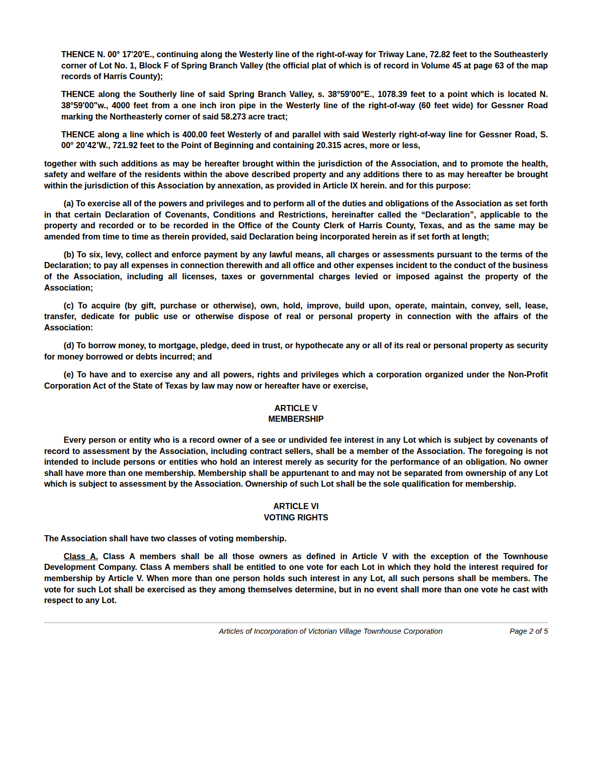THENCE N. 00° 17'20'E., continuing along the Westerly line of the right-of-way for Triway Lane, 72.82 feet to the Southeasterly corner of Lot No. 1, Block F of Spring Branch Valley (the official plat of which is of record in Volume 45 at page 63 of the map records of Harris County);
THENCE along the Southerly line of said Spring Branch Valley, s. 38°59'00"E., 1078.39 feet to a point which is located N. 38°59'00"w., 4000 feet from a one inch iron pipe in the Westerly line of the right-of-way (60 feet wide) for Gessner Road marking the Northeasterly corner of said 58.273 acre tract;
THENCE along a line which is 400.00 feet Westerly of and parallel with said Westerly right-of-way line for Gessner Road, S. 00° 20’42’W., 721.92 feet to the Point of Beginning and containing 20.315 acres, more or less,
together with such additions as may be hereafter brought within the jurisdiction of the Association, and to promote the health, safety and welfare of the residents within the above described property and any additions there to as may hereafter be brought within the jurisdiction of this Association by annexation, as provided in Article IX herein. and for this purpose:
(a) To exercise all of the powers and privileges and to perform all of the duties and obligations of the Association as set forth in that certain Declaration of Covenants, Conditions and Restrictions, hereinafter called the “Declaration”, applicable to the property and recorded or to be recorded in the Office of the County Clerk of Harris County, Texas, and as the same may be amended from time to time as therein provided, said Declaration being incorporated herein as if set forth at length;
(b) To six, levy, collect and enforce payment by any lawful means, all charges or assessments pursuant to the terms of the Declaration; to pay all expenses in connection therewith and all office and other expenses incident to the conduct of the business of the Association, including all licenses, taxes or governmental charges levied or imposed against the property of the Association;
(c) To acquire (by gift, purchase or otherwise), own, hold, improve, build upon, operate, maintain, convey, sell, lease, transfer, dedicate for public use or otherwise dispose of real or personal property in connection with the affairs of the Association:
(d) To borrow money, to mortgage, pledge, deed in trust, or hypothecate any or all of its real or personal property as security for money borrowed or debts incurred; and
(e) To have and to exercise any and all powers, rights and privileges which a corporation organized under the Non-Profit Corporation Act of the State of Texas by law may now or hereafter have or exercise,
ARTICLE V
MEMBERSHIP
Every person or entity who is a record owner of a see or undivided fee interest in any Lot which is subject by covenants of record to assessment by the Association, including contract sellers, shall be a member of the Association. The foregoing is not intended to include persons or entities who hold an interest merely as security for the performance of an obligation. No owner shall have more than one membership. Membership shall be appurtenant to and may not be separated from ownership of any Lot which is subject to assessment by the Association. Ownership of such Lot shall be the sole qualification for membership.
ARTICLE VI
VOTING RIGHTS
The Association shall have two classes of voting membership.
Class A. Class A members shall be all those owners as defined in Article V with the exception of the Townhouse Development Company. Class A members shall be entitled to one vote for each Lot in which they hold the interest required for membership by Article V. When more than one person holds such interest in any Lot, all such persons shall be members. The vote for such Lot shall be exercised as they among themselves determine, but in no event shall more than one vote he cast with respect to any Lot.
Articles of Incorporation of Victorian Village Townhouse Corporation Page 2 of 5